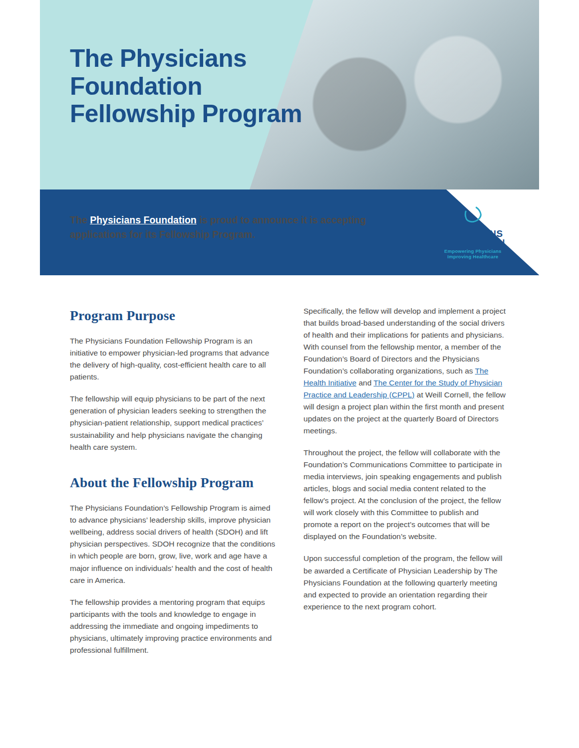Physician speaking with a patient
The Physicians
Foundation
Fellowship Program
The Physicians Foundation is proud to announce it is accepting applications for its Fellowship Program.
THE
PHYSICIANS
FOUNDATION
Empowering Physicians
Improving Healthcare
Program Purpose
The Physicians Foundation Fellowship Program is an initiative to empower physician-led programs that advance the delivery of high-quality, cost-efficient health care to all patients.
The fellowship will equip physicians to be part of the next generation of physician leaders seeking to strengthen the physician-patient relationship, support medical practices’ sustainability and help physicians navigate the changing health care system.
About the Fellowship Program
The Physicians Foundation’s Fellowship Program is aimed to advance physicians’ leadership skills, improve physician wellbeing, address social drivers of health (SDOH) and lift physician perspectives. SDOH recognize that the conditions in which people are born, grow, live, work and age have a major influence on individuals’ health and the cost of health care in America.
The fellowship provides a mentoring program that equips participants with the tools and knowledge to engage in addressing the immediate and ongoing impediments to physicians, ultimately improving practice environments and professional fulfillment.
Specifically, the fellow will develop and implement a project that builds broad-based understanding of the social drivers of health and their implications for patients and physicians. With counsel from the fellowship mentor, a member of the Foundation’s Board of Directors and the Physicians Foundation’s collaborating organizations, such as The Health Initiative and The Center for the Study of Physician Practice and Leadership (CPPL) at Weill Cornell, the fellow will design a project plan within the first month and present updates on the project at the quarterly Board of Directors meetings.
Throughout the project, the fellow will collaborate with the Foundation’s Communications Committee to participate in media interviews, join speaking engagements and publish articles, blogs and social media content related to the fellow’s project. At the conclusion of the project, the fellow will work closely with this Committee to publish and promote a report on the project’s outcomes that will be displayed on the Foundation’s website.
Upon successful completion of the program, the fellow will be awarded a Certificate of Physician Leadership by The Physicians Foundation at the following quarterly meeting and expected to provide an orientation regarding their experience to the next program cohort.